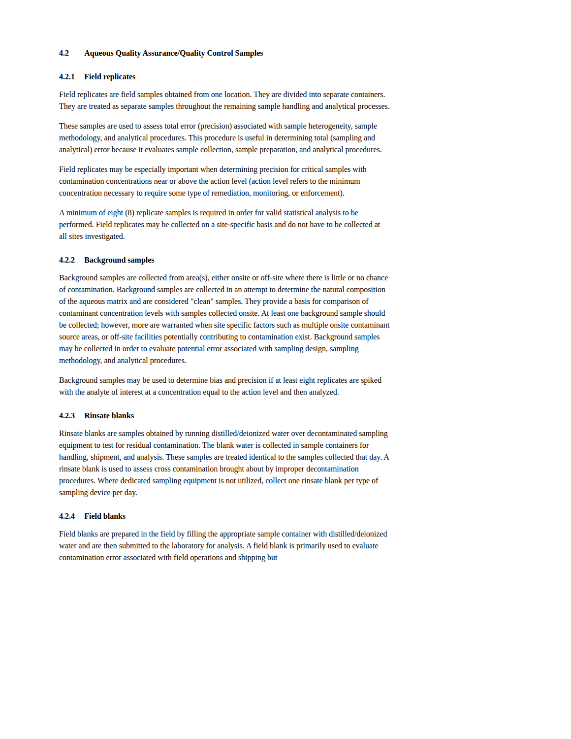4.2 Aqueous Quality Assurance/Quality Control Samples
4.2.1 Field replicates
Field replicates are field samples obtained from one location. They are divided into separate containers. They are treated as separate samples throughout the remaining sample handling and analytical processes.
These samples are used to assess total error (precision) associated with sample heterogeneity, sample methodology, and analytical procedures. This procedure is useful in determining total (sampling and analytical) error because it evaluates sample collection, sample preparation, and analytical procedures.
Field replicates may be especially important when determining precision for critical samples with contamination concentrations near or above the action level (action level refers to the minimum concentration necessary to require some type of remediation, monitoring, or enforcement).
A minimum of eight (8) replicate samples is required in order for valid statistical analysis to be performed. Field replicates may be collected on a site-specific basis and do not have to be collected at all sites investigated.
4.2.2 Background samples
Background samples are collected from area(s), either onsite or off-site where there is little or no chance of contamination. Background samples are collected in an attempt to determine the natural composition of the aqueous matrix and are considered "clean" samples. They provide a basis for comparison of contaminant concentration levels with samples collected onsite. At least one background sample should be collected; however, more are warranted when site specific factors such as multiple onsite contaminant source areas, or off-site facilities potentially contributing to contamination exist. Background samples may be collected in order to evaluate potential error associated with sampling design, sampling methodology, and analytical procedures.
Background samples may be used to determine bias and precision if at least eight replicates are spiked with the analyte of interest at a concentration equal to the action level and then analyzed.
4.2.3 Rinsate blanks
Rinsate blanks are samples obtained by running distilled/deionized water over decontaminated sampling equipment to test for residual contamination. The blank water is collected in sample containers for handling, shipment, and analysis. These samples are treated identical to the samples collected that day. A rinsate blank is used to assess cross contamination brought about by improper decontamination procedures. Where dedicated sampling equipment is not utilized, collect one rinsate blank per type of sampling device per day.
4.2.4 Field blanks
Field blanks are prepared in the field by filling the appropriate sample container with distilled/deionized water and are then submitted to the laboratory for analysis. A field blank is primarily used to evaluate contamination error associated with field operations and shipping but